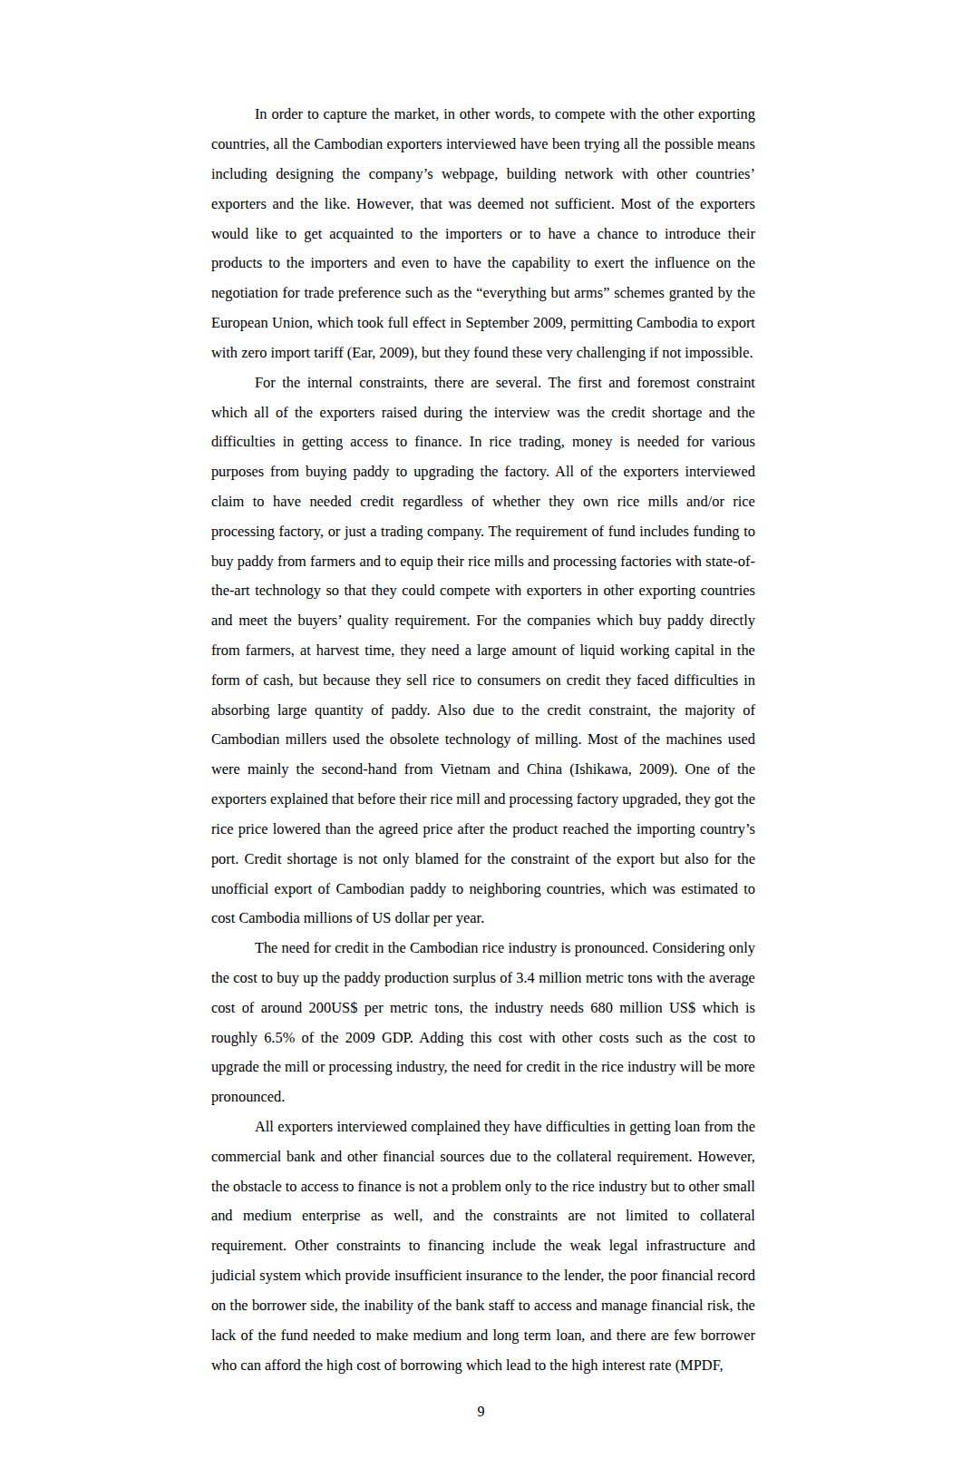In order to capture the market, in other words, to compete with the other exporting countries, all the Cambodian exporters interviewed have been trying all the possible means including designing the company’s webpage, building network with other countries’ exporters and the like. However, that was deemed not sufficient. Most of the exporters would like to get acquainted to the importers or to have a chance to introduce their products to the importers and even to have the capability to exert the influence on the negotiation for trade preference such as the “everything but arms” schemes granted by the European Union, which took full effect in September 2009, permitting Cambodia to export with zero import tariff (Ear, 2009), but they found these very challenging if not impossible.
For the internal constraints, there are several. The first and foremost constraint which all of the exporters raised during the interview was the credit shortage and the difficulties in getting access to finance. In rice trading, money is needed for various purposes from buying paddy to upgrading the factory. All of the exporters interviewed claim to have needed credit regardless of whether they own rice mills and/or rice processing factory, or just a trading company. The requirement of fund includes funding to buy paddy from farmers and to equip their rice mills and processing factories with state-of-the-art technology so that they could compete with exporters in other exporting countries and meet the buyers’ quality requirement. For the companies which buy paddy directly from farmers, at harvest time, they need a large amount of liquid working capital in the form of cash, but because they sell rice to consumers on credit they faced difficulties in absorbing large quantity of paddy. Also due to the credit constraint, the majority of Cambodian millers used the obsolete technology of milling. Most of the machines used were mainly the second-hand from Vietnam and China (Ishikawa, 2009). One of the exporters explained that before their rice mill and processing factory upgraded, they got the rice price lowered than the agreed price after the product reached the importing country’s port. Credit shortage is not only blamed for the constraint of the export but also for the unofficial export of Cambodian paddy to neighboring countries, which was estimated to cost Cambodia millions of US dollar per year.
The need for credit in the Cambodian rice industry is pronounced. Considering only the cost to buy up the paddy production surplus of 3.4 million metric tons with the average cost of around 200US$ per metric tons, the industry needs 680 million US$ which is roughly 6.5% of the 2009 GDP. Adding this cost with other costs such as the cost to upgrade the mill or processing industry, the need for credit in the rice industry will be more pronounced.
All exporters interviewed complained they have difficulties in getting loan from the commercial bank and other financial sources due to the collateral requirement. However, the obstacle to access to finance is not a problem only to the rice industry but to other small and medium enterprise as well, and the constraints are not limited to collateral requirement. Other constraints to financing include the weak legal infrastructure and judicial system which provide insufficient insurance to the lender, the poor financial record on the borrower side, the inability of the bank staff to access and manage financial risk, the lack of the fund needed to make medium and long term loan, and there are few borrower who can afford the high cost of borrowing which lead to the high interest rate (MPDF,
9